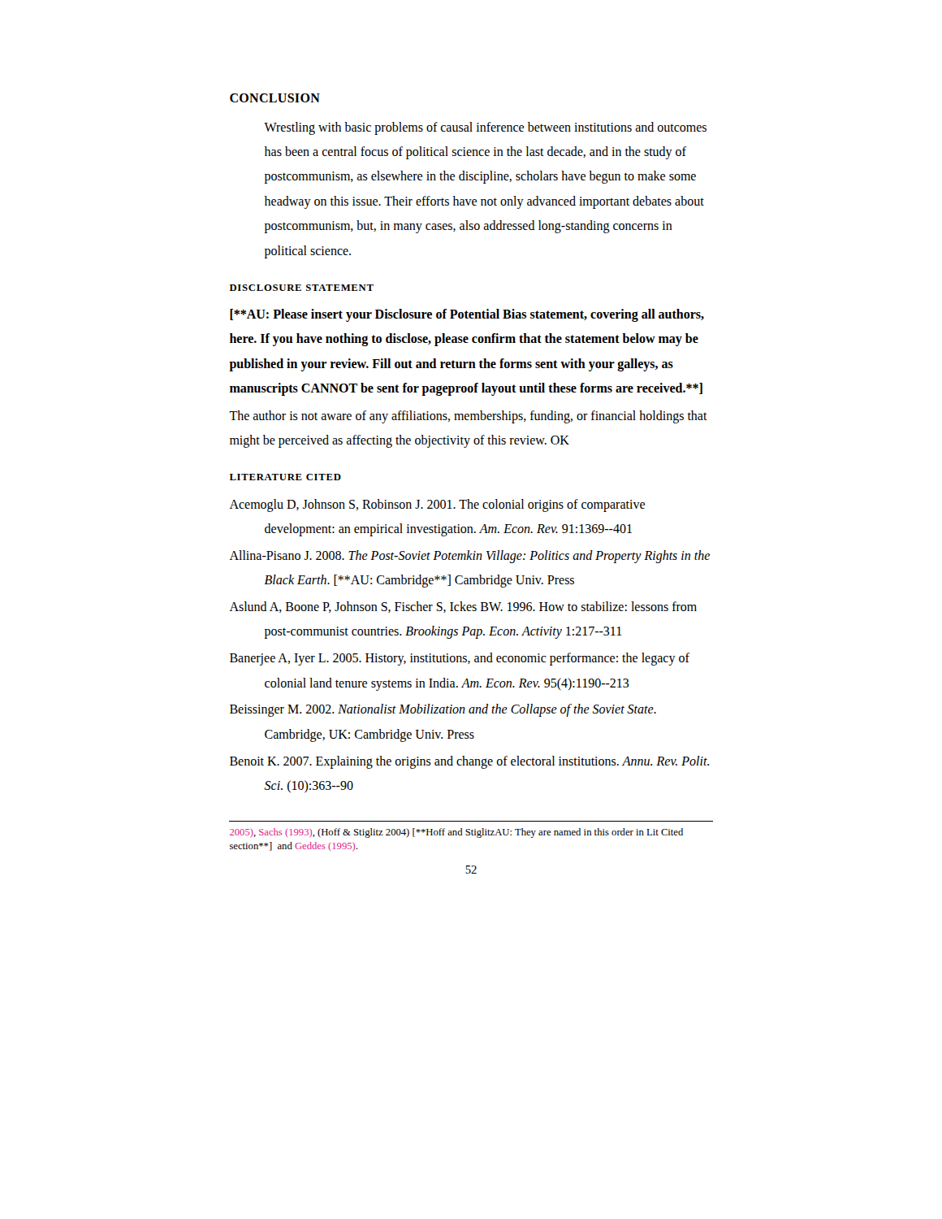CONCLUSION
Wrestling with basic problems of causal inference between institutions and outcomes has been a central focus of political science in the last decade, and in the study of postcommunism, as elsewhere in the discipline, scholars have begun to make some headway on this issue. Their efforts have not only advanced important debates about postcommunism, but, in many cases, also addressed long-standing concerns in political science.
Disclosure Statement
[**AU: Please insert your Disclosure of Potential Bias statement, covering all authors, here. If you have nothing to disclose, please confirm that the statement below may be published in your review. Fill out and return the forms sent with your galleys, as manuscripts CANNOT be sent for pageproof layout until these forms are received.**]
The author is not aware of any affiliations, memberships, funding, or financial holdings that might be perceived as affecting the objectivity of this review. OK
Literature Cited
Acemoglu D, Johnson S, Robinson J. 2001. The colonial origins of comparative development: an empirical investigation. Am. Econ. Rev. 91:1369--401
Allina-Pisano J. 2008. The Post-Soviet Potemkin Village: Politics and Property Rights in the Black Earth. [**AU: Cambridge**] Cambridge Univ. Press
Aslund A, Boone P, Johnson S, Fischer S, Ickes BW. 1996. How to stabilize: lessons from post-communist countries. Brookings Pap. Econ. Activity 1:217--311
Banerjee A, Iyer L. 2005. History, institutions, and economic performance: the legacy of colonial land tenure systems in India. Am. Econ. Rev. 95(4):1190--213
Beissinger M. 2002. Nationalist Mobilization and the Collapse of the Soviet State. Cambridge, UK: Cambridge Univ. Press
Benoit K. 2007. Explaining the origins and change of electoral institutions. Annu. Rev. Polit. Sci. (10):363--90
2005), Sachs (1993), (Hoff & Stiglitz 2004) [**Hoff and StiglitzAU: They are named in this order in Lit Cited section**] and Geddes (1995).
52